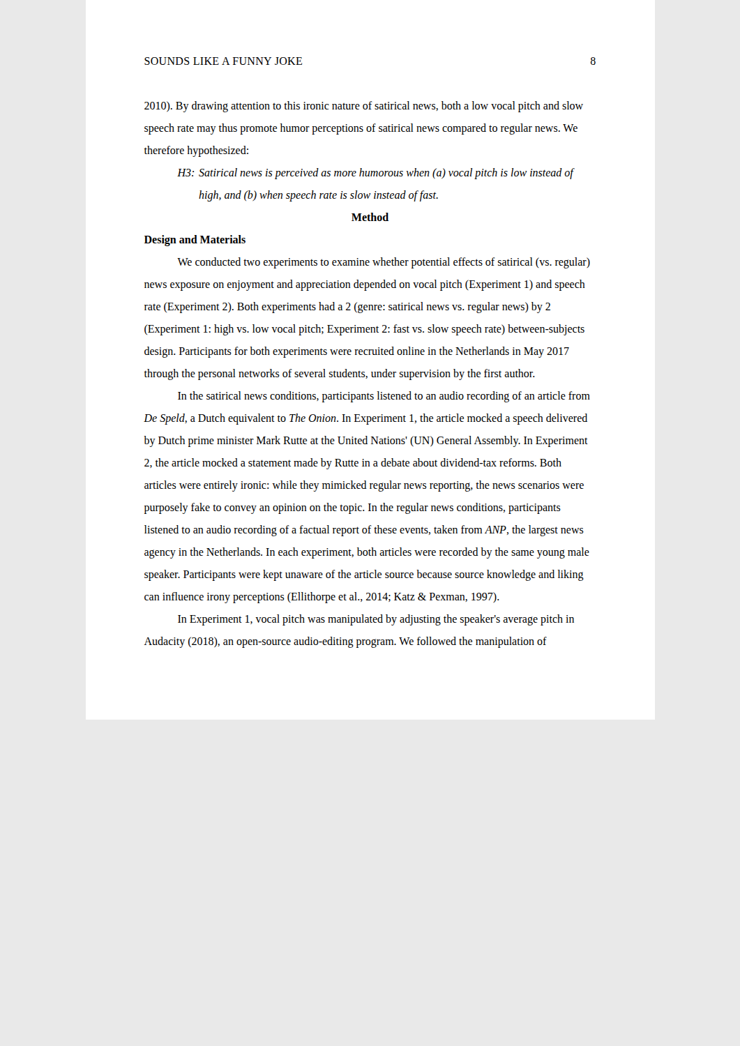Sounds Like a Funny Joke 8
2010). By drawing attention to this ironic nature of satirical news, both a low vocal pitch and slow speech rate may thus promote humor perceptions of satirical news compared to regular news. We therefore hypothesized:
H3: Satirical news is perceived as more humorous when (a) vocal pitch is low instead of high, and (b) when speech rate is slow instead of fast.
Method
Design and Materials
We conducted two experiments to examine whether potential effects of satirical (vs. regular) news exposure on enjoyment and appreciation depended on vocal pitch (Experiment 1) and speech rate (Experiment 2). Both experiments had a 2 (genre: satirical news vs. regular news) by 2 (Experiment 1: high vs. low vocal pitch; Experiment 2: fast vs. slow speech rate) between-subjects design. Participants for both experiments were recruited online in the Netherlands in May 2017 through the personal networks of several students, under supervision by the first author.
In the satirical news conditions, participants listened to an audio recording of an article from De Speld, a Dutch equivalent to The Onion. In Experiment 1, the article mocked a speech delivered by Dutch prime minister Mark Rutte at the United Nations' (UN) General Assembly. In Experiment 2, the article mocked a statement made by Rutte in a debate about dividend-tax reforms. Both articles were entirely ironic: while they mimicked regular news reporting, the news scenarios were purposely fake to convey an opinion on the topic. In the regular news conditions, participants listened to an audio recording of a factual report of these events, taken from ANP, the largest news agency in the Netherlands. In each experiment, both articles were recorded by the same young male speaker. Participants were kept unaware of the article source because source knowledge and liking can influence irony perceptions (Ellithorpe et al., 2014; Katz & Pexman, 1997).
In Experiment 1, vocal pitch was manipulated by adjusting the speaker's average pitch in Audacity (2018), an open-source audio-editing program. We followed the manipulation of